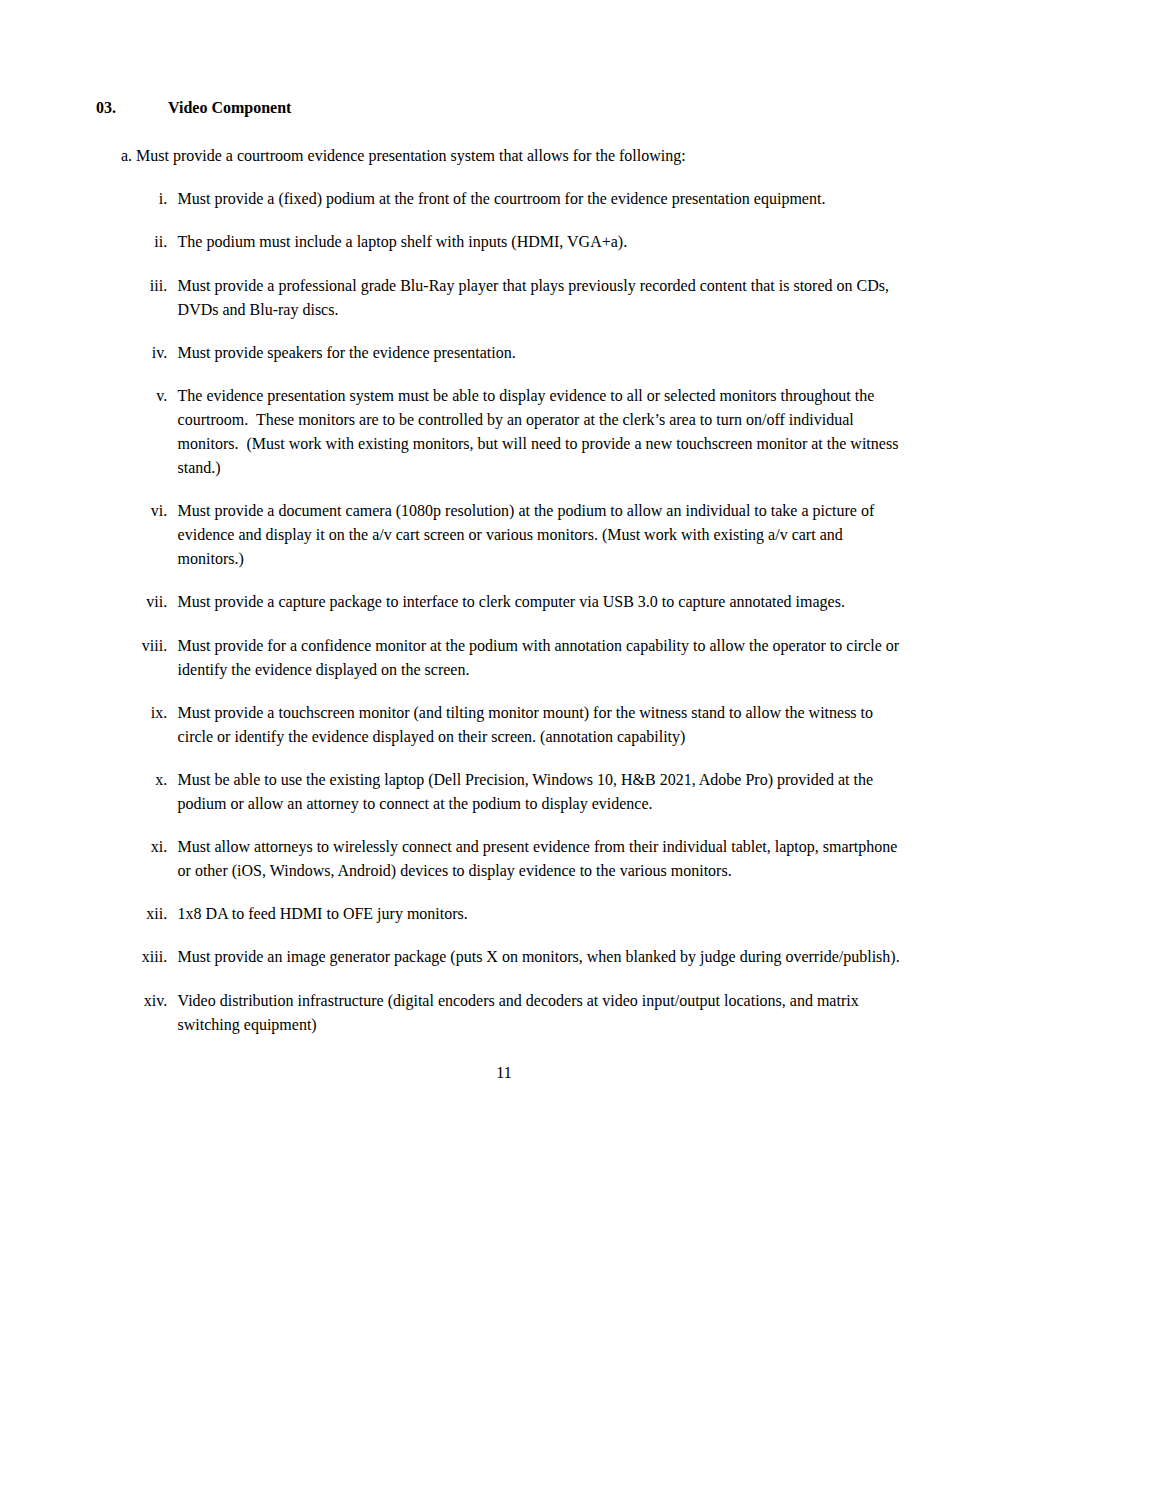03. Video Component
Must provide a courtroom evidence presentation system that allows for the following:
Must provide a (fixed) podium at the front of the courtroom for the evidence presentation equipment.
The podium must include a laptop shelf with inputs (HDMI, VGA+a).
Must provide a professional grade Blu-Ray player that plays previously recorded content that is stored on CDs, DVDs and Blu-ray discs.
Must provide speakers for the evidence presentation.
The evidence presentation system must be able to display evidence to all or selected monitors throughout the courtroom. These monitors are to be controlled by an operator at the clerk’s area to turn on/off individual monitors. (Must work with existing monitors, but will need to provide a new touchscreen monitor at the witness stand.)
Must provide a document camera (1080p resolution) at the podium to allow an individual to take a picture of evidence and display it on the a/v cart screen or various monitors. (Must work with existing a/v cart and monitors.)
Must provide a capture package to interface to clerk computer via USB 3.0 to capture annotated images.
Must provide for a confidence monitor at the podium with annotation capability to allow the operator to circle or identify the evidence displayed on the screen.
Must provide a touchscreen monitor (and tilting monitor mount) for the witness stand to allow the witness to circle or identify the evidence displayed on their screen. (annotation capability)
Must be able to use the existing laptop (Dell Precision, Windows 10, H&B 2021, Adobe Pro) provided at the podium or allow an attorney to connect at the podium to display evidence.
Must allow attorneys to wirelessly connect and present evidence from their individual tablet, laptop, smartphone or other (iOS, Windows, Android) devices to display evidence to the various monitors.
1x8 DA to feed HDMI to OFE jury monitors.
Must provide an image generator package (puts X on monitors, when blanked by judge during override/publish).
Video distribution infrastructure (digital encoders and decoders at video input/output locations, and matrix switching equipment)
11